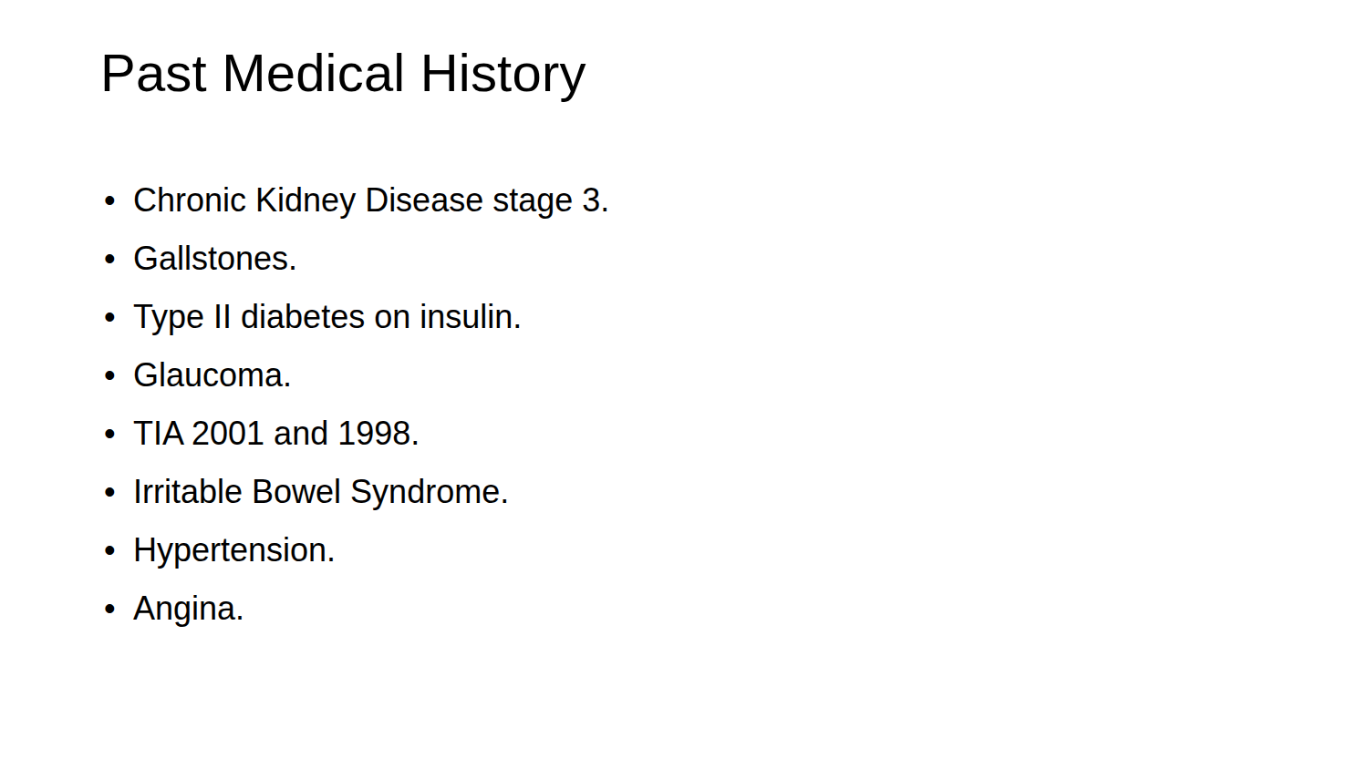Past Medical History
Chronic Kidney Disease stage 3.
Gallstones.
Type II diabetes on insulin.
Glaucoma.
TIA 2001 and 1998.
Irritable Bowel Syndrome.
Hypertension.
Angina.